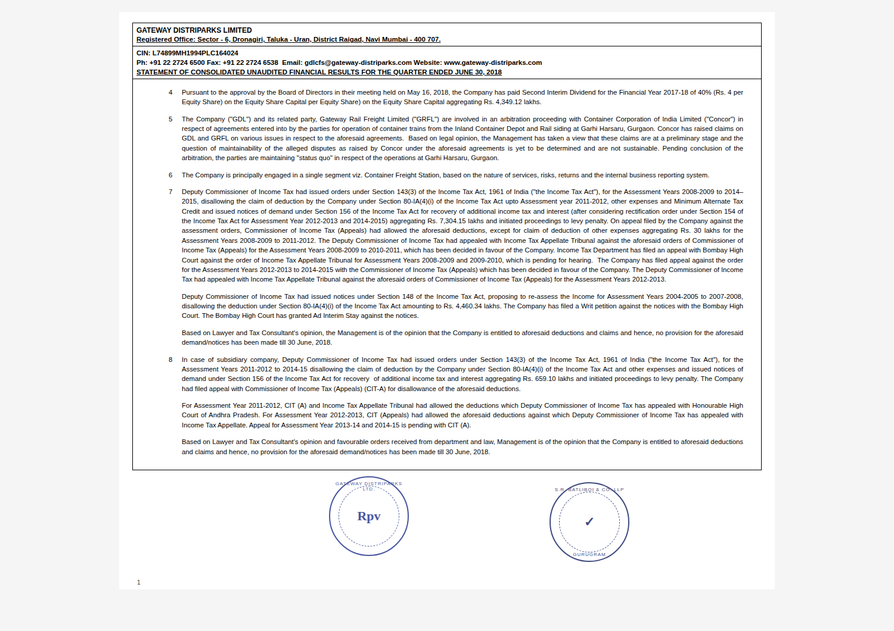GATEWAY DISTRIPARKS LIMITED
Registered Office: Sector - 6, Dronagiri, Taluka - Uran, District Raigad, Navi Mumbai - 400 707.
CIN: L74899MH1994PLC164024
Ph: +91 22 2724 6500 Fax: +91 22 2724 6538 Email: gdlcfs@gateway-distriparks.com Website: www.gateway-distriparks.com
STATEMENT OF CONSOLIDATED UNAUDITED FINANCIAL RESULTS FOR THE QUARTER ENDED JUNE 30, 2018
4
Pursuant to the approval by the Board of Directors in their meeting held on May 16, 2018, the Company has paid Second Interim Dividend for the Financial Year 2017-18 of 40% (Rs. 4 per Equity Share) on the Equity Share Capital per Equity Share) on the Equity Share Capital aggregating Rs. 4,349.12 lakhs.
5
The Company ("GDL") and its related party, Gateway Rail Freight Limited ("GRFL") are involved in an arbitration proceeding with Container Corporation of India Limited ("Concor") in respect of agreements entered into by the parties for operation of container trains from the Inland Container Depot and Rail siding at Garhi Harsaru, Gurgaon. Concor has raised claims on GDL and GRFL on various issues in respect to the aforesaid agreements. Based on legal opinion, the Management has taken a view that these claims are at a preliminary stage and the question of maintainability of the alleged disputes as raised by Concor under the aforesaid agreements is yet to be determined and are not sustainable. Pending conclusion of the arbitration, the parties are maintaining "status quo" in respect of the operations at Garhi Harsaru, Gurgaon.
6
The Company is principally engaged in a single segment viz. Container Freight Station, based on the nature of services, risks, returns and the internal business reporting system.
7
Deputy Commissioner of Income Tax had issued orders under Section 143(3) of the Income Tax Act, 1961 of India ("the Income Tax Act"), for the Assessment Years 2008-2009 to 2014–2015, disallowing the claim of deduction by the Company under Section 80-IA(4)(i) of the Income Tax Act upto Assessment year 2011-2012, other expenses and Minimum Alternate Tax Credit and issued notices of demand under Section 156 of the Income Tax Act for recovery of additional income tax and interest (after considering rectification order under Section 154 of the Income Tax Act for Assessment Year 2012-2013 and 2014-2015) aggregating Rs. 7,304.15 lakhs and initiated proceedings to levy penalty. On appeal filed by the Company against the assessment orders, Commissioner of Income Tax (Appeals) had allowed the aforesaid deductions, except for claim of deduction of other expenses aggregating Rs. 30 lakhs for the Assessment Years 2008-2009 to 2011-2012. The Deputy Commissioner of Income Tax had appealed with Income Tax Appellate Tribunal against the aforesaid orders of Commissioner of Income Tax (Appeals) for the Assessment Years 2008-2009 to 2010-2011, which has been decided in favour of the Company. Income Tax Department has filed an appeal with Bombay High Court against the order of Income Tax Appellate Tribunal for Assessment Years 2008-2009 and 2009-2010, which is pending for hearing. The Company has filed appeal against the order for the Assessment Years 2012-2013 to 2014-2015 with the Commissioner of Income Tax (Appeals) which has been decided in favour of the Company. The Deputy Commissioner of Income Tax had appealed with Income Tax Appellate Tribunal against the aforesaid orders of Commissioner of Income Tax (Appeals) for the Assessment Years 2012-2013.
Deputy Commissioner of Income Tax had issued notices under Section 148 of the Income Tax Act, proposing to re-assess the Income for Assessment Years 2004-2005 to 2007-2008, disallowing the deduction under Section 80-IA(4)(i) of the Income Tax Act amounting to Rs. 4,460.34 lakhs. The Company has filed a Writ petition against the notices with the Bombay High Court. The Bombay High Court has granted Ad Interim Stay against the notices.
Based on Lawyer and Tax Consultant's opinion, the Management is of the opinion that the Company is entitled to aforesaid deductions and claims and hence, no provision for the aforesaid demand/notices has been made till 30 June, 2018.
8
In case of subsidiary company, Deputy Commissioner of Income Tax had issued orders under Section 143(3) of the Income Tax Act, 1961 of India ("the Income Tax Act"), for the Assessment Years 2011-2012 to 2014-15 disallowing the claim of deduction by the Company under Section 80-IA(4)(i) of the Income Tax Act and other expenses and issued notices of demand under Section 156 of the Income Tax Act for recovery of additional income tax and interest aggregating Rs. 659.10 lakhs and initiated proceedings to levy penalty. The Company had filed appeal with Commissioner of Income Tax (Appeals) (CIT-A) for disallowance of the aforesaid deductions.
For Assessment Year 2011-2012, CIT (A) and Income Tax Appellate Tribunal had allowed the deductions which Deputy Commissioner of Income Tax has appealed with Honourable High Court of Andhra Pradesh. For Assessment Year 2012-2013, CIT (Appeals) had allowed the aforesaid deductions against which Deputy Commissioner of Income Tax has appealed with Income Tax Appellate. Appeal for Assessment Year 2013-14 and 2014-15 is pending with CIT (A).
Based on Lawyer and Tax Consultant's opinion and favourable orders received from department and law, Management is of the opinion that the Company is entitled to aforesaid deductions and claims and hence, no provision for the aforesaid demand/notices has been made till 30 June, 2018.
GATEWAY DISTRIPARKS LTD.
Rpv
S.R. BATLIBOI & CO. LLP
✓
GURUGRAM
1